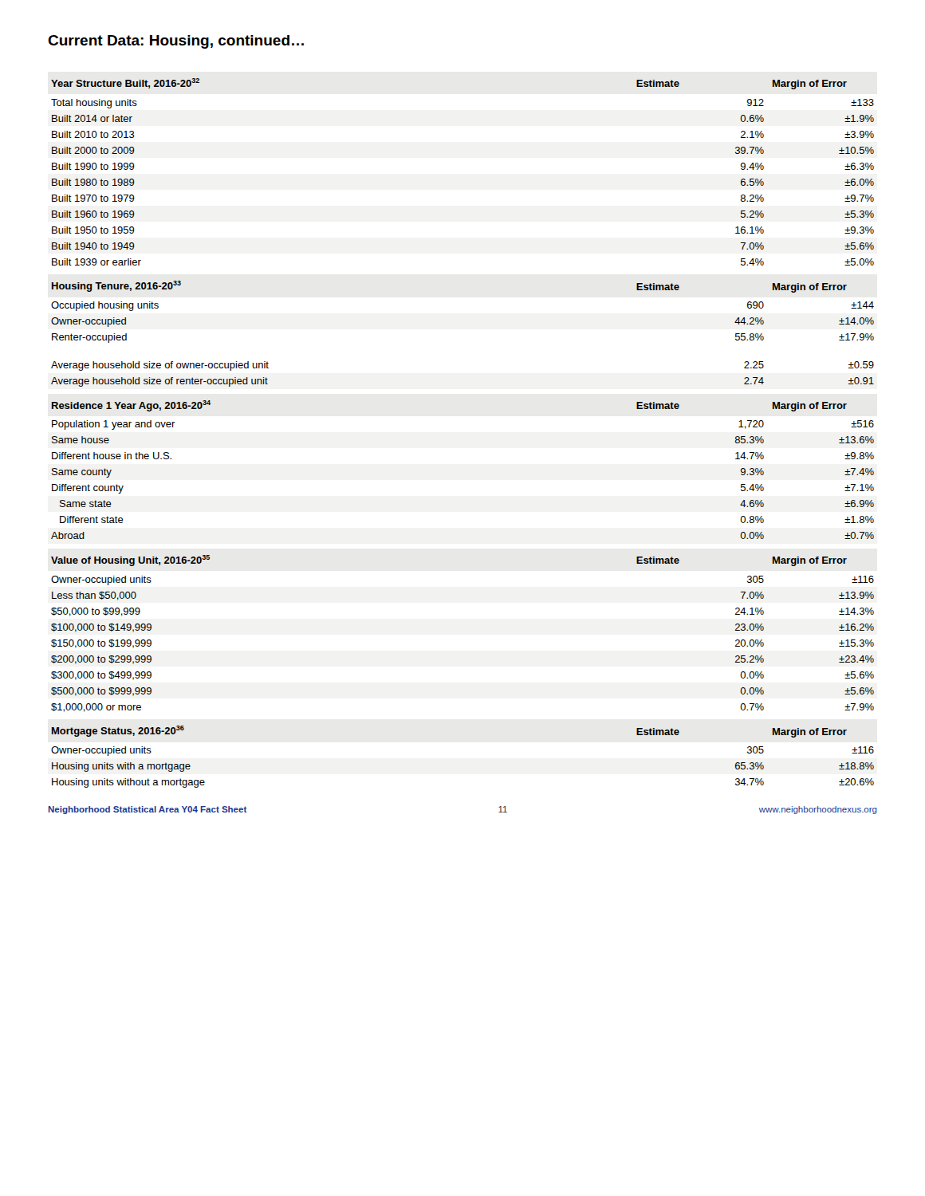Current Data: Housing, continued…
Year Structure Built, 2016-20 32 Estimate Margin of Error
| Total housing units | 912 | ±133 |
| Built 2014 or later | 0.6% | ±1.9% |
| Built 2010 to 2013 | 2.1% | ±3.9% |
| Built 2000 to 2009 | 39.7% | ±10.5% |
| Built 1990 to 1999 | 9.4% | ±6.3% |
| Built 1980 to 1989 | 6.5% | ±6.0% |
| Built 1970 to 1979 | 8.2% | ±9.7% |
| Built 1960 to 1969 | 5.2% | ±5.3% |
| Built 1950 to 1959 | 16.1% | ±9.3% |
| Built 1940 to 1949 | 7.0% | ±5.6% |
| Built 1939 or earlier | 5.4% | ±5.0% |
Housing Tenure, 2016-20 33 Estimate Margin of Error
| Occupied housing units | 690 | ±144 |
| Owner-occupied | 44.2% | ±14.0% |
| Renter-occupied | 55.8% | ±17.9% |
| Average household size of owner-occupied unit | 2.25 | ±0.59 |
| Average household size of renter-occupied unit | 2.74 | ±0.91 |
Residence 1 Year Ago, 2016-20 34 Estimate Margin of Error
| Population 1 year and over | 1,720 | ±516 |
| Same house | 85.3% | ±13.6% |
| Different house in the U.S. | 14.7% | ±9.8% |
| Same county | 9.3% | ±7.4% |
| Different county | 5.4% | ±7.1% |
| Same state | 4.6% | ±6.9% |
| Different state | 0.8% | ±1.8% |
| Abroad | 0.0% | ±0.7% |
Value of Housing Unit, 2016-20 35 Estimate Margin of Error
| Owner-occupied units | 305 | ±116 |
| Less than $50,000 | 7.0% | ±13.9% |
| $50,000 to $99,999 | 24.1% | ±14.3% |
| $100,000 to $149,999 | 23.0% | ±16.2% |
| $150,000 to $199,999 | 20.0% | ±15.3% |
| $200,000 to $299,999 | 25.2% | ±23.4% |
| $300,000 to $499,999 | 0.0% | ±5.6% |
| $500,000 to $999,999 | 0.0% | ±5.6% |
| $1,000,000 or more | 0.7% | ±7.9% |
Mortgage Status, 2016-20 36 Estimate Margin of Error
| Owner-occupied units | 305 | ±116 |
| Housing units with a mortgage | 65.3% | ±18.8% |
| Housing units without a mortgage | 34.7% | ±20.6% |
Neighborhood Statistical Area Y04 Fact Sheet 11 www.neighborhoodnexus.org